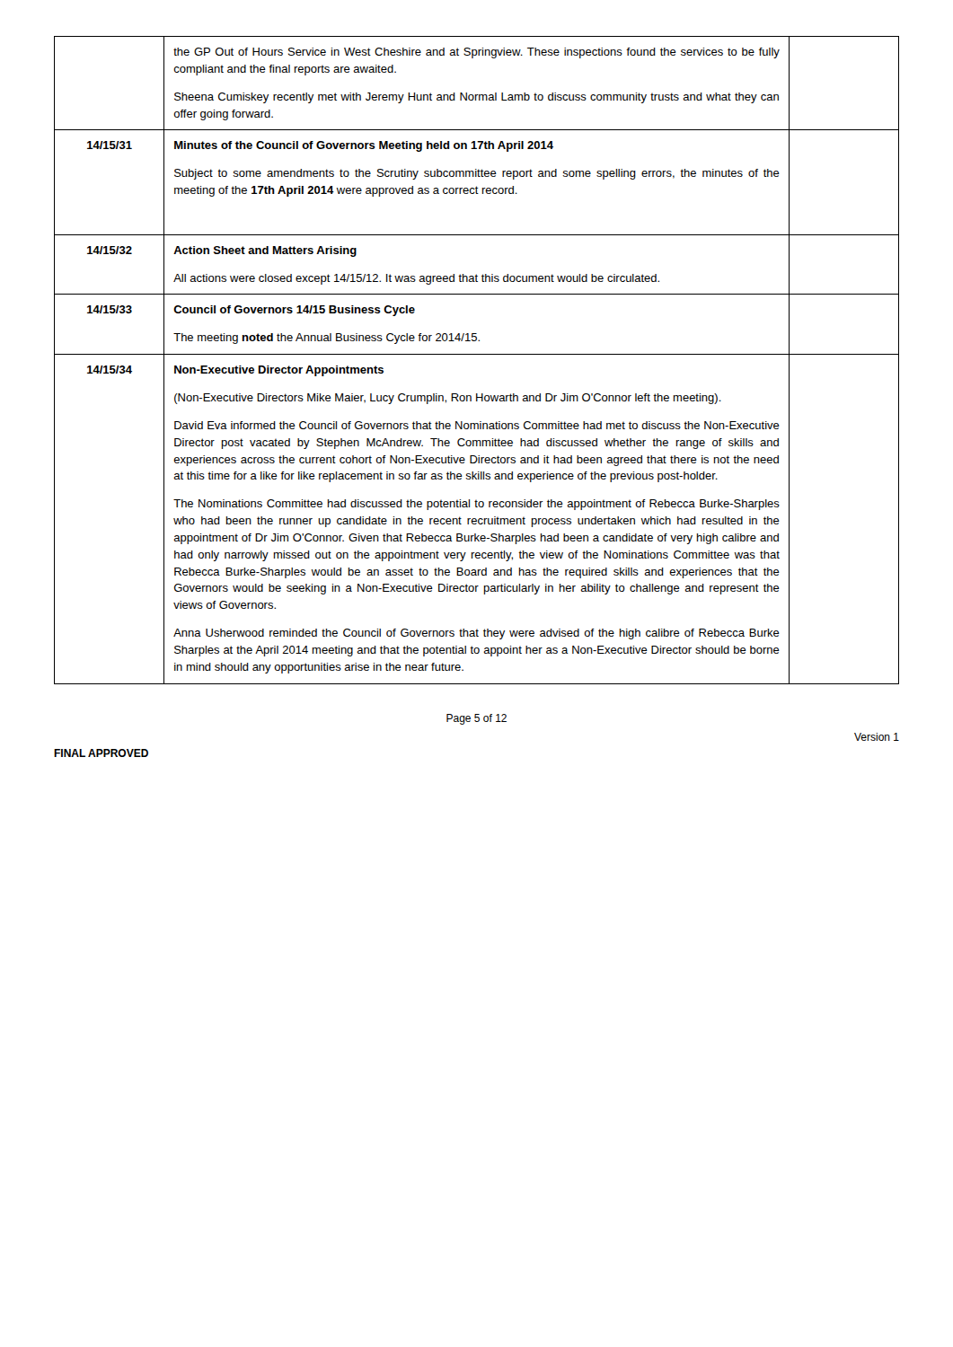| | the GP Out of Hours Service in West Cheshire and at Springview. These inspections found the services to be fully compliant and the final reports are awaited. Sheena Cumiskey recently met with Jeremy Hunt and Normal Lamb to discuss community trusts and what they can offer going forward. | |
| 14/15/31 | Minutes of the Council of Governors Meeting held on 17th April 2014 Subject to some amendments to the Scrutiny subcommittee report and some spelling errors, the minutes of the meeting of the 17th April 2014 were approved as a correct record. | |
| 14/15/32 | Action Sheet and Matters Arising All actions were closed except 14/15/12. It was agreed that this document would be circulated. | |
| 14/15/33 | Council of Governors 14/15 Business Cycle The meeting noted the Annual Business Cycle for 2014/15. | |
| 14/15/34 | Non-Executive Director Appointments (Non-Executive Directors Mike Maier, Lucy Crumplin, Ron Howarth and Dr Jim O'Connor left the meeting). David Eva informed the Council of Governors that the Nominations Committee had met to discuss the Non-Executive Director post vacated by Stephen McAndrew. The Committee had discussed whether the range of skills and experiences across the current cohort of Non-Executive Directors and it had been agreed that there is not the need at this time for a like for like replacement in so far as the skills and experience of the previous post-holder. The Nominations Committee had discussed the potential to reconsider the appointment of Rebecca Burke-Sharples who had been the runner up candidate in the recent recruitment process undertaken which had resulted in the appointment of Dr Jim O'Connor. Given that Rebecca Burke-Sharples had been a candidate of very high calibre and had only narrowly missed out on the appointment very recently, the view of the Nominations Committee was that Rebecca Burke-Sharples would be an asset to the Board and has the required skills and experiences that the Governors would be seeking in a Non-Executive Director particularly in her ability to challenge and represent the views of Governors. Anna Usherwood reminded the Council of Governors that they were advised of the high calibre of Rebecca Burke Sharples at the April 2014 meeting and that the potential to appoint her as a Non-Executive Director should be borne in mind should any opportunities arise in the near future. | |
Page 5 of 12
FINAL APPROVED
Version 1